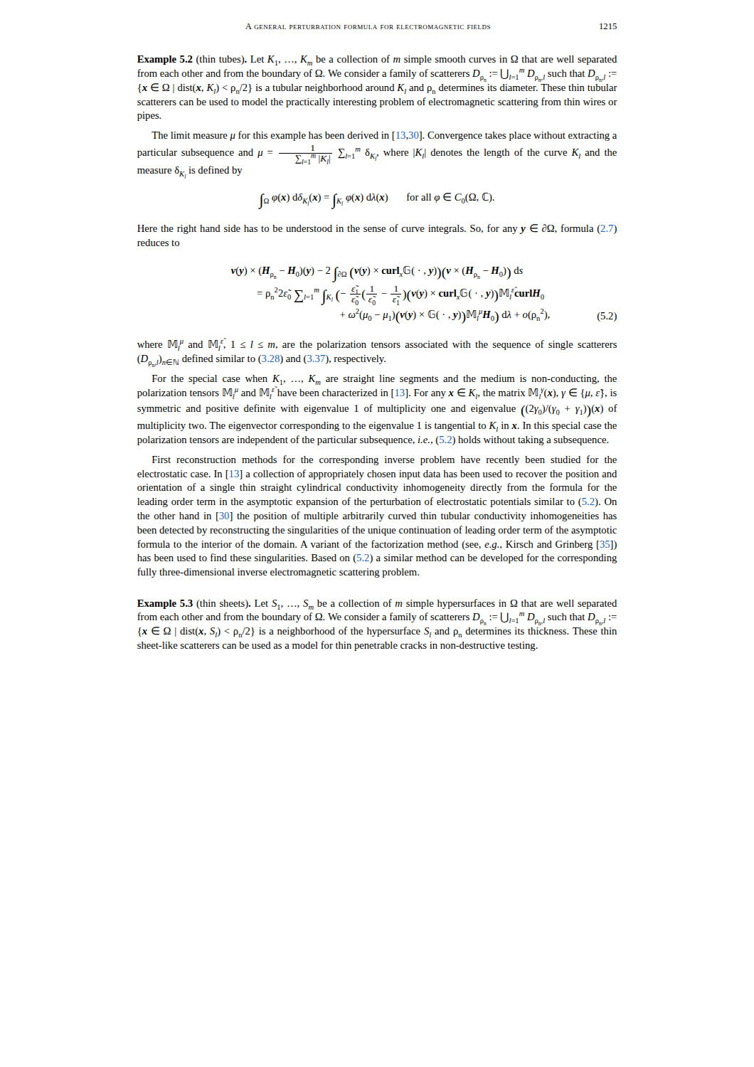A general perturbation formula for electromagnetic fields 1215
Example 5.2 (thin tubes). Let K1, …, Km be a collection of m simple smooth curves in Ω that are well separated from each other and from the boundary of Ω. We consider a family of scatterers Dρn := ⋃l=1m Dρn,l such that Dρn,l := {x ∈ Ω | dist(x, Kl) < ρn/2} is a tubular neighborhood around Kl and ρn determines its diameter. These thin tubular scatterers can be used to model the practically interesting problem of electromagnetic scattering from thin wires or pipes.
The limit measure μ for this example has been derived in [13,30]. Convergence takes place without extracting a particular subsequence and μ = 1∑l=1m |Kl| ∑l=1m δKl, where |Kl| denotes the length of the curve Kl and the measure δKl is defined by
∫Ω φ(x) dδKl(x) = ∫Kl φ(x) dλ(x) for all φ ∈ C0(Ω, ℂ).
Here the right hand side has to be understood in the sense of curve integrals. So, for any y ∈ ∂Ω, formula (2.7) reduces to
ν(y) × (Hρn − H0)(y) − 2 ∫∂Ω (ν(y) × curlx𝔾( · , y))(ν × (Hρn − H0)) ds = ρn22ε̃0 ∑l=1m ∫Kl (− ε̃1 ε̃0(1 ε̃0 − 1 ε̃1)(ν(y) × curlx𝔾( · , y)) 𝕄lε̃curl H0 + ω2(μ0 − μ1)(ν(y) × 𝔾( · , y)) 𝕄lμH0) dλ + o(ρn2), (5.2)
where 𝕄lμ and 𝕄lε̃, 1 ≤ l ≤ m, are the polarization tensors associated with the sequence of single scatterers (Dρn,l)n∈ℕ defined similar to (3.28) and (3.37), respectively.
For the special case when K1, …, Km are straight line segments and the medium is non-conducting, the polarization tensors 𝕄lμ and 𝕄lε̃ have been characterized in [13]. For any x ∈ Kl, the matrix 𝕄lγ(x), γ ∈ {μ, ε̃}, is symmetric and positive definite with eigenvalue 1 of multiplicity one and eigenvalue ((2γ0)/(γ0 + γ1))(x) of multiplicity two. The eigenvector corresponding to the eigenvalue 1 is tangential to Kl in x. In this special case the polarization tensors are independent of the particular subsequence, i.e., (5.2) holds without taking a subsequence.
First reconstruction methods for the corresponding inverse problem have recently been studied for the electrostatic case. In [13] a collection of appropriately chosen input data has been used to recover the position and orientation of a single thin straight cylindrical conductivity inhomogeneity directly from the formula for the leading order term in the asymptotic expansion of the perturbation of electrostatic potentials similar to (5.2). On the other hand in [30] the position of multiple arbitrarily curved thin tubular conductivity inhomogeneities has been detected by reconstructing the singularities of the unique continuation of leading order term of the asymptotic formula to the interior of the domain. A variant of the factorization method (see, e.g., Kirsch and Grinberg [35]) has been used to find these singularities. Based on (5.2) a similar method can be developed for the corresponding fully three-dimensional inverse electromagnetic scattering problem.
Example 5.3 (thin sheets). Let S1, …, Sm be a collection of m simple hypersurfaces in Ω that are well separated from each other and from the boundary of Ω. We consider a family of scatterers Dρn := ⋃l=1m Dρn,l such that Dρn,l := {x ∈ Ω | dist(x, Sl) < ρn/2} is a neighborhood of the hypersurface Sl and ρn determines its thickness. These thin sheet-like scatterers can be used as a model for thin penetrable cracks in non-destructive testing.